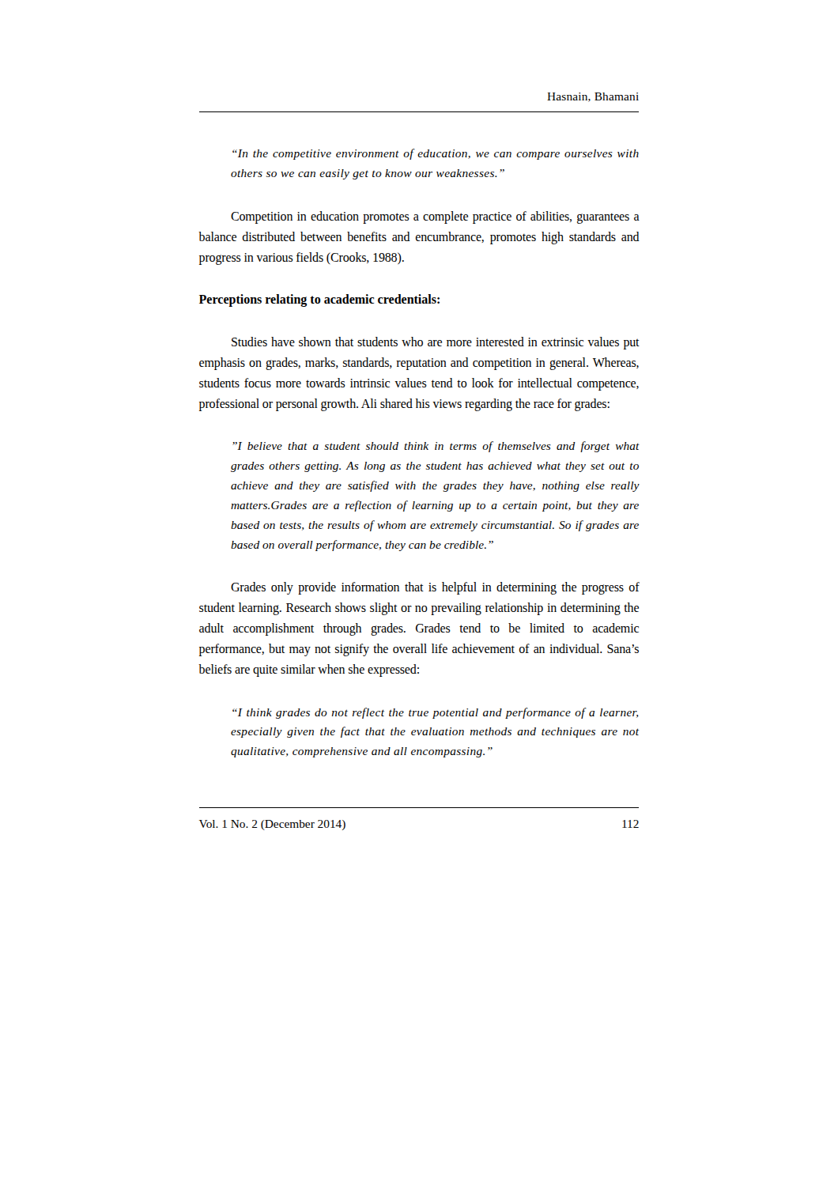Hasnain, Bhamani
“In the competitive environment of education, we can compare ourselves with others so we can easily get to know our weaknesses.”
Competition in education promotes a complete practice of abilities, guarantees a balance distributed between benefits and encumbrance, promotes high standards and progress in various fields (Crooks, 1988).
Perceptions relating to academic credentials:
Studies have shown that students who are more interested in extrinsic values put emphasis on grades, marks, standards, reputation and competition in general. Whereas, students focus more towards intrinsic values tend to look for intellectual competence, professional or personal growth. Ali shared his views regarding the race for grades:
”I believe that a student should think in terms of themselves and forget what grades others getting. As long as the student has achieved what they set out to achieve and they are satisfied with the grades they have, nothing else really matters.Grades are a reflection of learning up to a certain point, but they are based on tests, the results of whom are extremely circumstantial. So if grades are based on overall performance, they can be credible.”
Grades only provide information that is helpful in determining the progress of student learning. Research shows slight or no prevailing relationship in determining the adult accomplishment through grades. Grades tend to be limited to academic performance, but may not signify the overall life achievement of an individual. Sana’s beliefs are quite similar when she expressed:
“I think grades do not reflect the true potential and performance of a learner, especially given the fact that the evaluation methods and techniques are not qualitative, comprehensive and all encompassing.”
Vol. 1 No. 2 (December 2014) 112